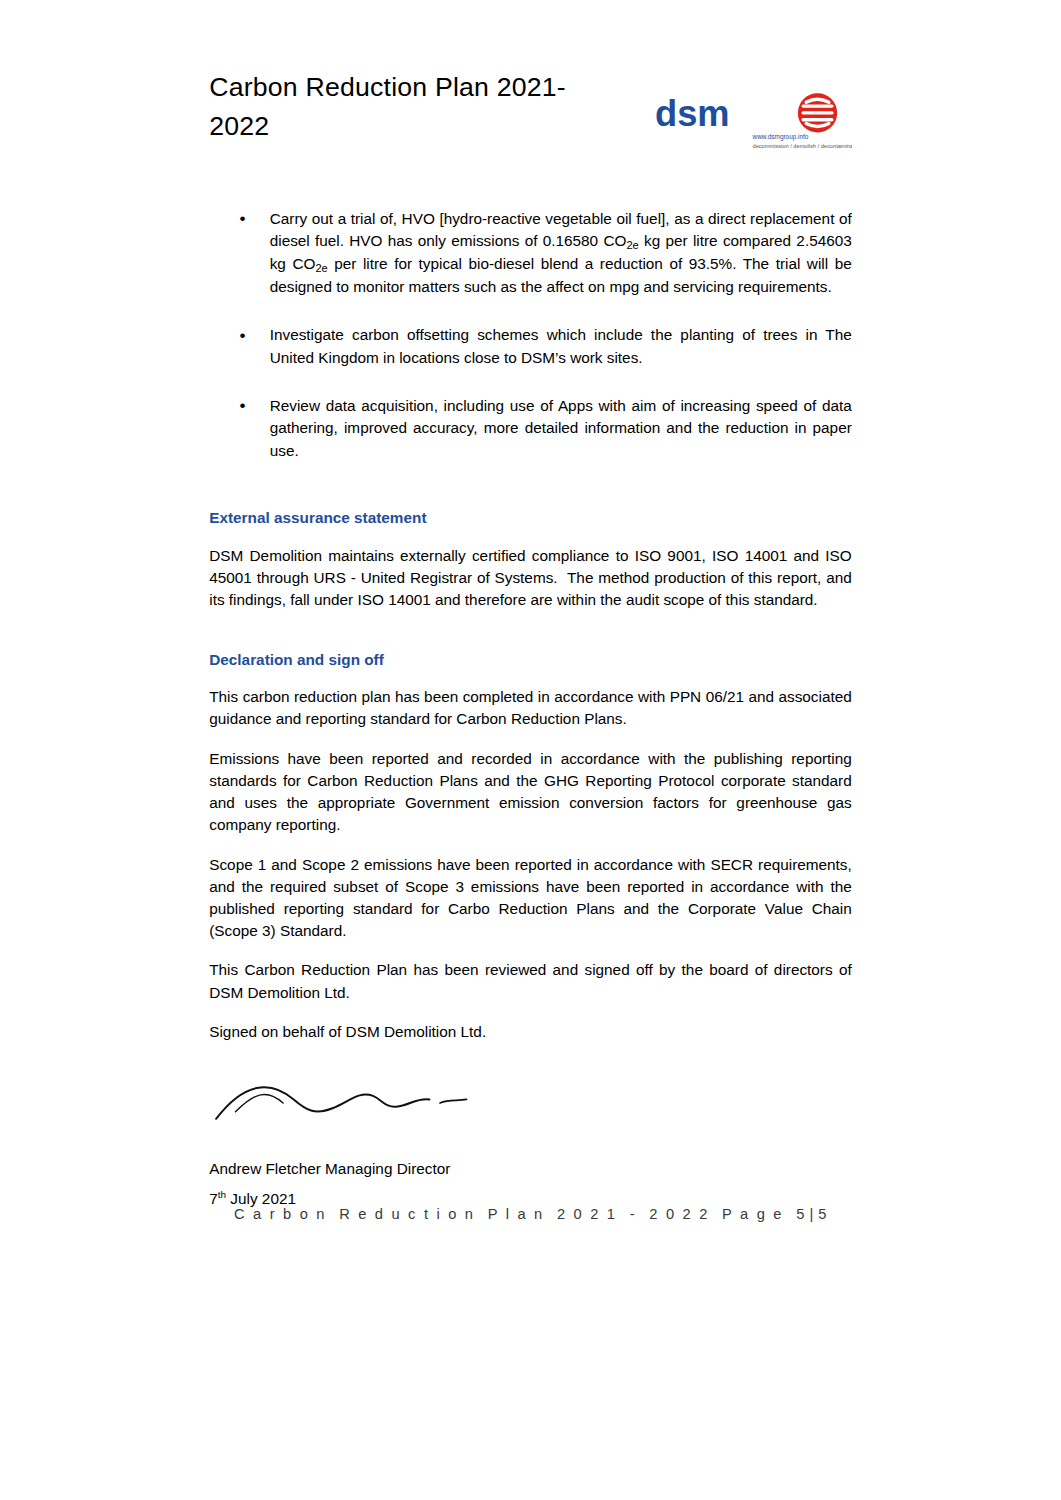Carbon Reduction Plan 2021-2022
dsm www.dsmgroup.info decommission / demolish / decontaminate
Carry out a trial of, HVO [hydro-reactive vegetable oil fuel], as a direct replacement of diesel fuel. HVO has only emissions of 0.16580 CO2e kg per litre compared 2.54603 kg CO2e per litre for typical bio-diesel blend a reduction of 93.5%. The trial will be designed to monitor matters such as the affect on mpg and servicing requirements.
Investigate carbon offsetting schemes which include the planting of trees in The United Kingdom in locations close to DSM’s work sites.
Review data acquisition, including use of Apps with aim of increasing speed of data gathering, improved accuracy, more detailed information and the reduction in paper use.
External assurance statement
DSM Demolition maintains externally certified compliance to ISO 9001, ISO 14001 and ISO 45001 through URS - United Registrar of Systems. The method production of this report, and its findings, fall under ISO 14001 and therefore are within the audit scope of this standard.
Declaration and sign off
This carbon reduction plan has been completed in accordance with PPN 06/21 and associated guidance and reporting standard for Carbon Reduction Plans.
Emissions have been reported and recorded in accordance with the publishing reporting standards for Carbon Reduction Plans and the GHG Reporting Protocol corporate standard and uses the appropriate Government emission conversion factors for greenhouse gas company reporting.
Scope 1 and Scope 2 emissions have been reported in accordance with SECR requirements, and the required subset of Scope 3 emissions have been reported in accordance with the published reporting standard for Carbo Reduction Plans and the Corporate Value Chain (Scope 3) Standard.
This Carbon Reduction Plan has been reviewed and signed off by the board of directors of DSM Demolition Ltd.
Signed on behalf of DSM Demolition Ltd.
Andrew Fletcher Managing Director
7th July 2021
C a r b o n R e d u c t i o n P l a n 2 0 2 1 - 2 0 2 2 P a g e 5 | 5